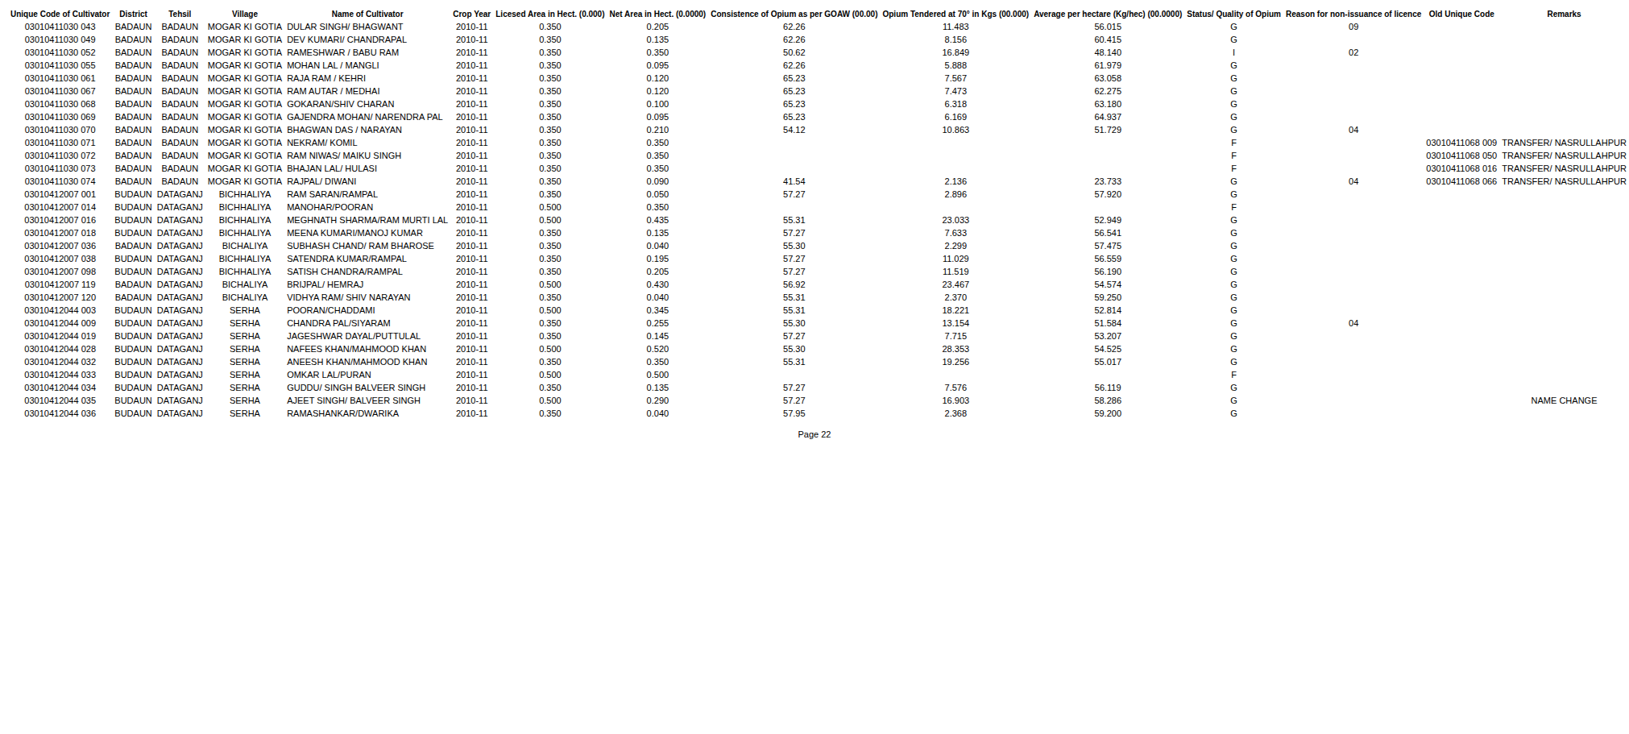| Unique Code of Cultivator | District | Tehsil | Village | Name of Cultivator | Crop Year | Licesed Area in Hect. (0.000) | Net Area in Hect. (0.0000) | Consistence of Opium as per GOAW (00.00) | Opium Tendered at 70° in Kgs (00.000) | Average per hectare (Kg/hec) (00.0000) | Status/ Quality of Opium | Reason for non-issuance of licence | Old Unique Code | Remarks |
| --- | --- | --- | --- | --- | --- | --- | --- | --- | --- | --- | --- | --- | --- | --- |
| 03010411030 043 | BADAUN | BADAUN | MOGAR KI GOTIA | DULAR SINGH/ BHAGWANT | 2010-11 | 0.350 | 0.205 | 62.26 | 11.483 | 56.015 | G | 09 | | |
| 03010411030 049 | BADAUN | BADAUN | MOGAR KI GOTIA | DEV KUMARI/ CHANDRAPAL | 2010-11 | 0.350 | 0.135 | 62.26 | 8.156 | 60.415 | G | | | |
| 03010411030 052 | BADAUN | BADAUN | MOGAR KI GOTIA | RAMESHWAR / BABU RAM | 2010-11 | 0.350 | 0.350 | 50.62 | 16.849 | 48.140 | I | 02 | | |
| 03010411030 055 | BADAUN | BADAUN | MOGAR KI GOTIA | MOHAN LAL / MANGLI | 2010-11 | 0.350 | 0.095 | 62.26 | 5.888 | 61.979 | G | | | |
| 03010411030 061 | BADAUN | BADAUN | MOGAR KI GOTIA | RAJA RAM / KEHRI | 2010-11 | 0.350 | 0.120 | 65.23 | 7.567 | 63.058 | G | | | |
| 03010411030 067 | BADAUN | BADAUN | MOGAR KI GOTIA | RAM AUTAR / MEDHAI | 2010-11 | 0.350 | 0.120 | 65.23 | 7.473 | 62.275 | G | | | |
| 03010411030 068 | BADAUN | BADAUN | MOGAR KI GOTIA | GOKARAN/SHIV CHARAN | 2010-11 | 0.350 | 0.100 | 65.23 | 6.318 | 63.180 | G | | | |
| 03010411030 069 | BADAUN | BADAUN | MOGAR KI GOTIA | GAJENDRA MOHAN/ NARENDRA PAL | 2010-11 | 0.350 | 0.095 | 65.23 | 6.169 | 64.937 | G | | | |
| 03010411030 070 | BADAUN | BADAUN | MOGAR KI GOTIA | BHAGWAN DAS / NARAYAN | 2010-11 | 0.350 | 0.210 | 54.12 | 10.863 | 51.729 | G | 04 | | |
| 03010411030 071 | BADAUN | BADAUN | MOGAR KI GOTIA | NEKRAM/ KOMIL | 2010-11 | 0.350 | 0.350 | | | | F | | 03010411068 009 | TRANSFER/ NASRULLAHPUR |
| 03010411030 072 | BADAUN | BADAUN | MOGAR KI GOTIA | RAM NIWAS/ MAIKU SINGH | 2010-11 | 0.350 | 0.350 | | | | F | | 03010411068 050 | TRANSFER/ NASRULLAHPUR |
| 03010411030 073 | BADAUN | BADAUN | MOGAR KI GOTIA | BHAJAN LAL/ HULASI | 2010-11 | 0.350 | 0.350 | | | | F | | 03010411068 016 | TRANSFER/ NASRULLAHPUR |
| 03010411030 074 | BADAUN | BADAUN | MOGAR KI GOTIA | RAJPAL/ DIWANI | 2010-11 | 0.350 | 0.090 | 41.54 | 2.136 | 23.733 | G | 04 | 03010411068 066 | TRANSFER/ NASRULLAHPUR |
| 03010412007 001 | BUDAUN | DATAGANJ | BICHHALIYA | RAM SARAN/RAMPAL | 2010-11 | 0.350 | 0.050 | 57.27 | 2.896 | 57.920 | G | | | |
| 03010412007 014 | BUDAUN | DATAGANJ | BICHHALIYA | MANOHAR/POORAN | 2010-11 | 0.500 | 0.350 | | | | F | | | |
| 03010412007 016 | BUDAUN | DATAGANJ | BICHHALIYA | MEGHNATH SHARMA/RAM MURTI LAL | 2010-11 | 0.500 | 0.435 | 55.31 | 23.033 | 52.949 | G | | | |
| 03010412007 018 | BUDAUN | DATAGANJ | BICHHALIYA | MEENA KUMARI/MANOJ KUMAR | 2010-11 | 0.350 | 0.135 | 57.27 | 7.633 | 56.541 | G | | | |
| 03010412007 036 | BADAUN | DATAGANJ | BICHALIYA | SUBHASH CHAND/ RAM BHAROSE | 2010-11 | 0.350 | 0.040 | 55.30 | 2.299 | 57.475 | G | | | |
| 03010412007 038 | BUDAUN | DATAGANJ | BICHHALIYA | SATENDRA KUMAR/RAMPAL | 2010-11 | 0.350 | 0.195 | 57.27 | 11.029 | 56.559 | G | | | |
| 03010412007 098 | BUDAUN | DATAGANJ | BICHHALIYA | SATISH CHANDRA/RAMPAL | 2010-11 | 0.350 | 0.205 | 57.27 | 11.519 | 56.190 | G | | | |
| 03010412007 119 | BADAUN | DATAGANJ | BICHALIYA | BRIJPAL/ HEMRAJ | 2010-11 | 0.500 | 0.430 | 56.92 | 23.467 | 54.574 | G | | | |
| 03010412007 120 | BADAUN | DATAGANJ | BICHALIYA | VIDHYA RAM/ SHIV NARAYAN | 2010-11 | 0.350 | 0.040 | 55.31 | 2.370 | 59.250 | G | | | |
| 03010412044 003 | BUDAUN | DATAGANJ | SERHA | POORAN/CHADDAMI | 2010-11 | 0.500 | 0.345 | 55.31 | 18.221 | 52.814 | G | | | |
| 03010412044 009 | BUDAUN | DATAGANJ | SERHA | CHANDRA PAL/SIYARAM | 2010-11 | 0.350 | 0.255 | 55.30 | 13.154 | 51.584 | G | 04 | | |
| 03010412044 019 | BUDAUN | DATAGANJ | SERHA | JAGESHWAR DAYAL/PUTTULAL | 2010-11 | 0.350 | 0.145 | 57.27 | 7.715 | 53.207 | G | | | |
| 03010412044 028 | BUDAUN | DATAGANJ | SERHA | NAFEES KHAN/MAHMOOD KHAN | 2010-11 | 0.500 | 0.520 | 55.30 | 28.353 | 54.525 | G | | | |
| 03010412044 032 | BUDAUN | DATAGANJ | SERHA | ANEESH KHAN/MAHMOOD KHAN | 2010-11 | 0.350 | 0.350 | 55.31 | 19.256 | 55.017 | G | | | |
| 03010412044 033 | BUDAUN | DATAGANJ | SERHA | OMKAR LAL/PURAN | 2010-11 | 0.500 | 0.500 | | | | F | | | |
| 03010412044 034 | BUDAUN | DATAGANJ | SERHA | GUDDU/ SINGH BALVEER SINGH | 2010-11 | 0.350 | 0.135 | 57.27 | 7.576 | 56.119 | G | | | |
| 03010412044 035 | BUDAUN | DATAGANJ | SERHA | AJEET SINGH/ BALVEER SINGH | 2010-11 | 0.500 | 0.290 | 57.27 | 16.903 | 58.286 | G | | | NAME CHANGE |
| 03010412044 036 | BUDAUN | DATAGANJ | SERHA | RAMASHANKAR/DWARIKA | 2010-11 | 0.350 | 0.040 | 57.95 | 2.368 | 59.200 | G | | | |
Page 22